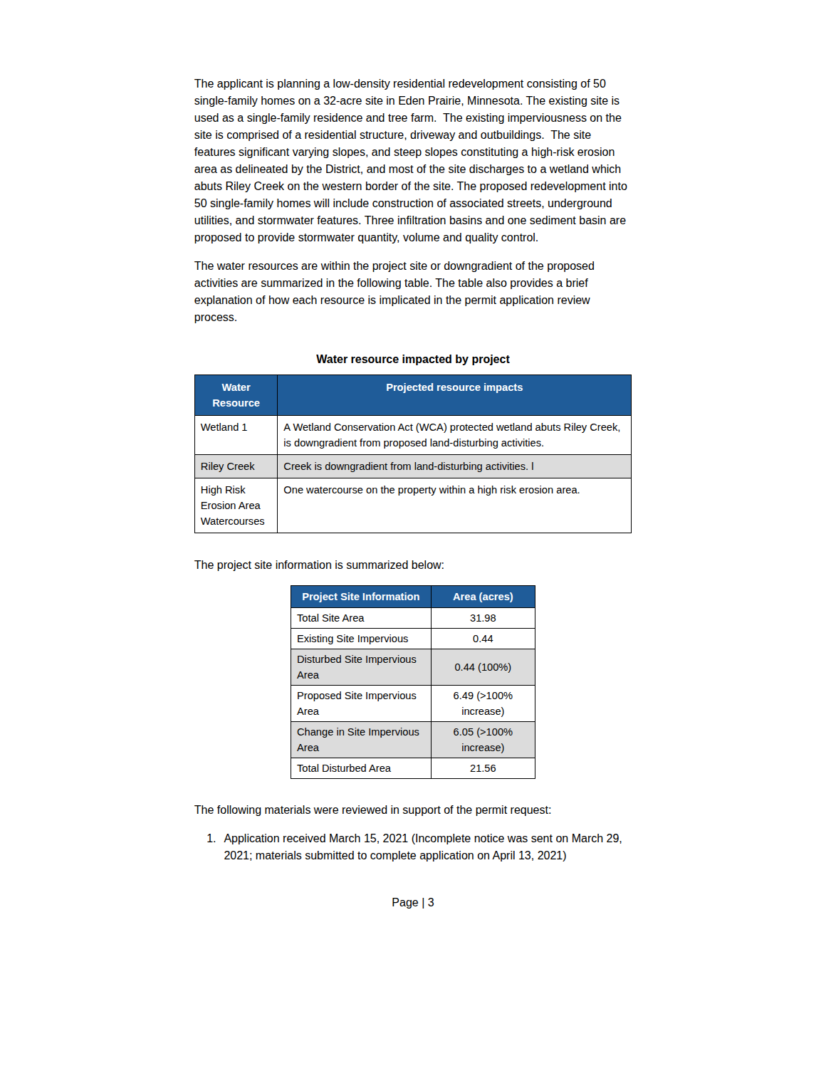The applicant is planning a low-density residential redevelopment consisting of 50 single-family homes on a 32-acre site in Eden Prairie, Minnesota. The existing site is used as a single-family residence and tree farm. The existing imperviousness on the site is comprised of a residential structure, driveway and outbuildings. The site features significant varying slopes, and steep slopes constituting a high-risk erosion area as delineated by the District, and most of the site discharges to a wetland which abuts Riley Creek on the western border of the site. The proposed redevelopment into 50 single-family homes will include construction of associated streets, underground utilities, and stormwater features. Three infiltration basins and one sediment basin are proposed to provide stormwater quantity, volume and quality control.
The water resources are within the project site or downgradient of the proposed activities are summarized in the following table. The table also provides a brief explanation of how each resource is implicated in the permit application review process.
Water resource impacted by project
| Water Resource | Projected resource impacts |
| --- | --- |
| Wetland 1 | A Wetland Conservation Act (WCA) protected wetland abuts Riley Creek, is downgradient from proposed land-disturbing activities. |
| Riley Creek | Creek is downgradient from land-disturbing activities. l |
| High Risk Erosion Area Watercourses | One watercourse on the property within a high risk erosion area. |
The project site information is summarized below:
| Project Site Information | Area (acres) |
| --- | --- |
| Total Site Area | 31.98 |
| Existing Site Impervious | 0.44 |
| Disturbed Site Impervious Area | 0.44 (100%) |
| Proposed Site Impervious Area | 6.49 (>100% increase) |
| Change in Site Impervious Area | 6.05 (>100% increase) |
| Total Disturbed Area | 21.56 |
The following materials were reviewed in support of the permit request:
Application received March 15, 2021 (Incomplete notice was sent on March 29, 2021; materials submitted to complete application on April 13, 2021)
Page | 3